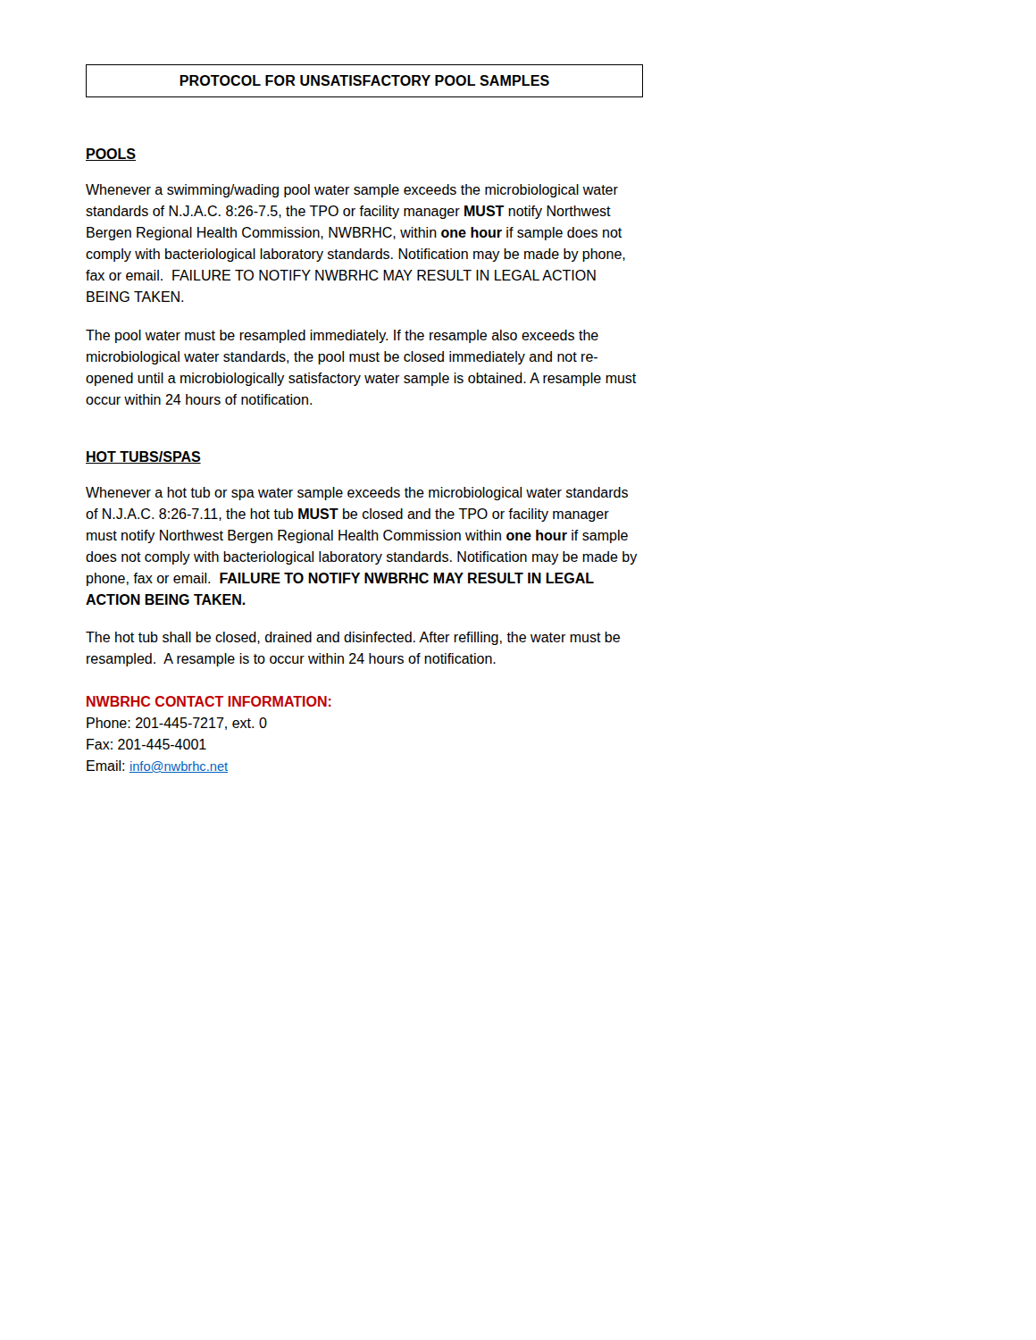PROTOCOL FOR UNSATISFACTORY POOL SAMPLES
POOLS
Whenever a swimming/wading pool water sample exceeds the microbiological water standards of N.J.A.C. 8:26-7.5, the TPO or facility manager MUST notify Northwest Bergen Regional Health Commission, NWBRHC, within one hour if sample does not comply with bacteriological laboratory standards. Notification may be made by phone, fax or email. FAILURE TO NOTIFY NWBRHC MAY RESULT IN LEGAL ACTION BEING TAKEN.
The pool water must be resampled immediately. If the resample also exceeds the microbiological water standards, the pool must be closed immediately and not re-opened until a microbiologically satisfactory water sample is obtained. A resample must occur within 24 hours of notification.
HOT TUBS/SPAS
Whenever a hot tub or spa water sample exceeds the microbiological water standards of N.J.A.C. 8:26-7.11, the hot tub MUST be closed and the TPO or facility manager must notify Northwest Bergen Regional Health Commission within one hour if sample does not comply with bacteriological laboratory standards. Notification may be made by phone, fax or email. FAILURE TO NOTIFY NWBRHC MAY RESULT IN LEGAL ACTION BEING TAKEN.
The hot tub shall be closed, drained and disinfected. After refilling, the water must be resampled. A resample is to occur within 24 hours of notification.
NWBRHC CONTACT INFORMATION:
Phone: 201-445-7217, ext. 0 Fax: 201-445-4001 Email: info@nwbrhc.net